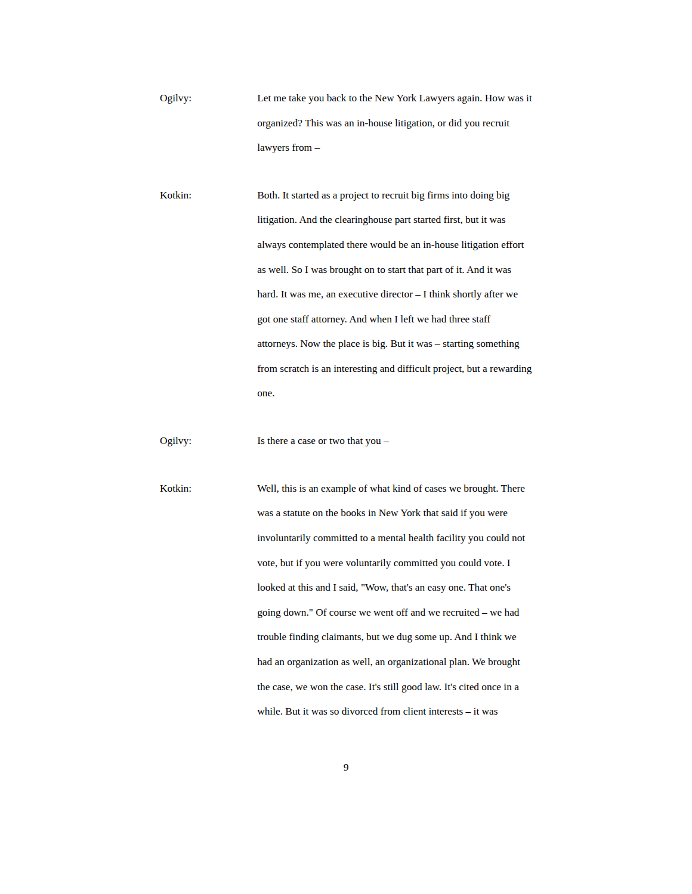Ogilvy:
Let me take you back to the New York Lawyers again. How was it organized? This was an in-house litigation, or did you recruit lawyers from –
Kotkin:
Both. It started as a project to recruit big firms into doing big litigation. And the clearinghouse part started first, but it was always contemplated there would be an in-house litigation effort as well. So I was brought on to start that part of it. And it was hard. It was me, an executive director – I think shortly after we got one staff attorney. And when I left we had three staff attorneys. Now the place is big. But it was – starting something from scratch is an interesting and difficult project, but a rewarding one.
Ogilvy:
Is there a case or two that you –
Kotkin:
Well, this is an example of what kind of cases we brought. There was a statute on the books in New York that said if you were involuntarily committed to a mental health facility you could not vote, but if you were voluntarily committed you could vote. I looked at this and I said, "Wow, that's an easy one. That one's going down." Of course we went off and we recruited – we had trouble finding claimants, but we dug some up. And I think we had an organization as well, an organizational plan. We brought the case, we won the case. It's still good law. It's cited once in a while. But it was so divorced from client interests – it was
9